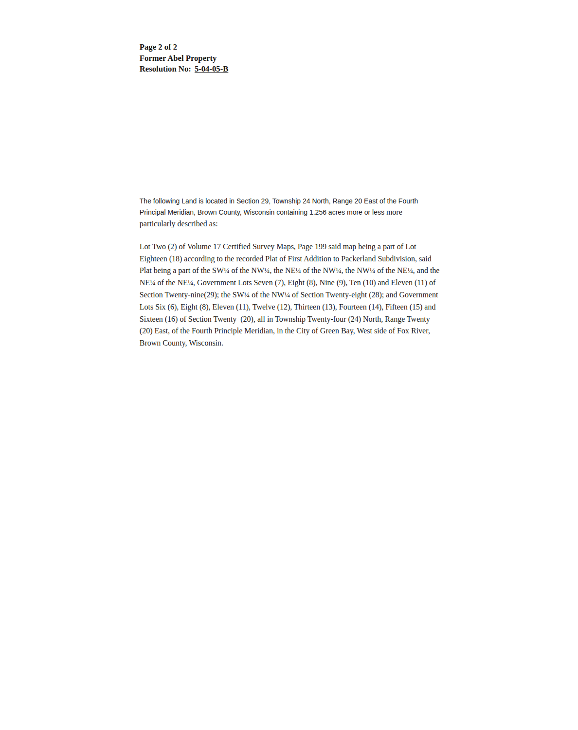Page 2 of 2 Former Abel Property Resolution No: 5-04-05-B
The following Land is located in Section 29, Township 24 North, Range 20 East of the Fourth Principal Meridian, Brown County, Wisconsin containing 1.256 acres more or less more particularly described as:
Lot Two (2) of Volume 17 Certified Survey Maps, Page 199 said map being a part of Lot Eighteen (18) according to the recorded Plat of First Addition to Packerland Subdivision, said Plat being a part of the SW¼ of the NW¼, the NE¼ of the NW¼, the NW¼ of the NE¼, and the NE¼ of the NE¼, Government Lots Seven (7), Eight (8), Nine (9), Ten (10) and Eleven (11) of Section Twenty-nine(29); the SW¼ of the NW¼ of Section Twenty-eight (28); and Government Lots Six (6), Eight (8), Eleven (11), Twelve (12), Thirteen (13), Fourteen (14), Fifteen (15) and Sixteen (16) of Section Twenty (20), all in Township Twenty-four (24) North, Range Twenty (20) East, of the Fourth Principle Meridian, in the City of Green Bay, West side of Fox River, Brown County, Wisconsin.